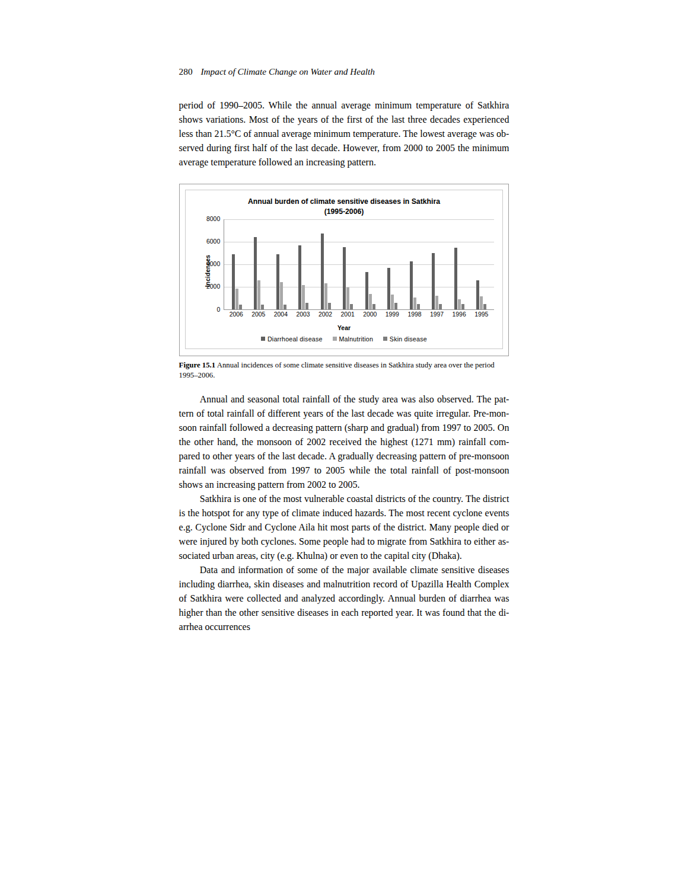280 Impact of Climate Change on Water and Health
period of 1990–2005. While the annual average minimum temperature of Satkhira shows variations. Most of the years of the first of the last three decades experienced less than 21.5°C of annual average minimum temperature. The lowest average was observed during first half of the last decade. However, from 2000 to 2005 the minimum average temperature followed an increasing pattern.
Annual burden of climate sensitive diseases in Satkhira
(1995-2006)
Incidences
8000 6000 4000 2000 0
200620052004200320022001200019991998199719961995
Year
Diarrhoeal disease Malnutrition Skin disease
Figure 15.1 Annual incidences of some climate sensitive diseases in Satkhira study area over the period 1995–2006.
Annual and seasonal total rainfall of the study area was also observed. The pattern of total rainfall of different years of the last decade was quite irregular. Pre-monsoon rainfall followed a decreasing pattern (sharp and gradual) from 1997 to 2005. On the other hand, the monsoon of 2002 received the highest (1271 mm) rainfall compared to other years of the last decade. A gradually decreasing pattern of pre-monsoon rainfall was observed from 1997 to 2005 while the total rainfall of post-monsoon shows an increasing pattern from 2002 to 2005.
Satkhira is one of the most vulnerable coastal districts of the country. The district is the hotspot for any type of climate induced hazards. The most recent cyclone events e.g. Cyclone Sidr and Cyclone Aila hit most parts of the district. Many people died or were injured by both cyclones. Some people had to migrate from Satkhira to either associated urban areas, city (e.g. Khulna) or even to the capital city (Dhaka).
Data and information of some of the major available climate sensitive diseases including diarrhea, skin diseases and malnutrition record of Upazilla Health Complex of Satkhira were collected and analyzed accordingly. Annual burden of diarrhea was higher than the other sensitive diseases in each reported year. It was found that the diarrhea occurrences